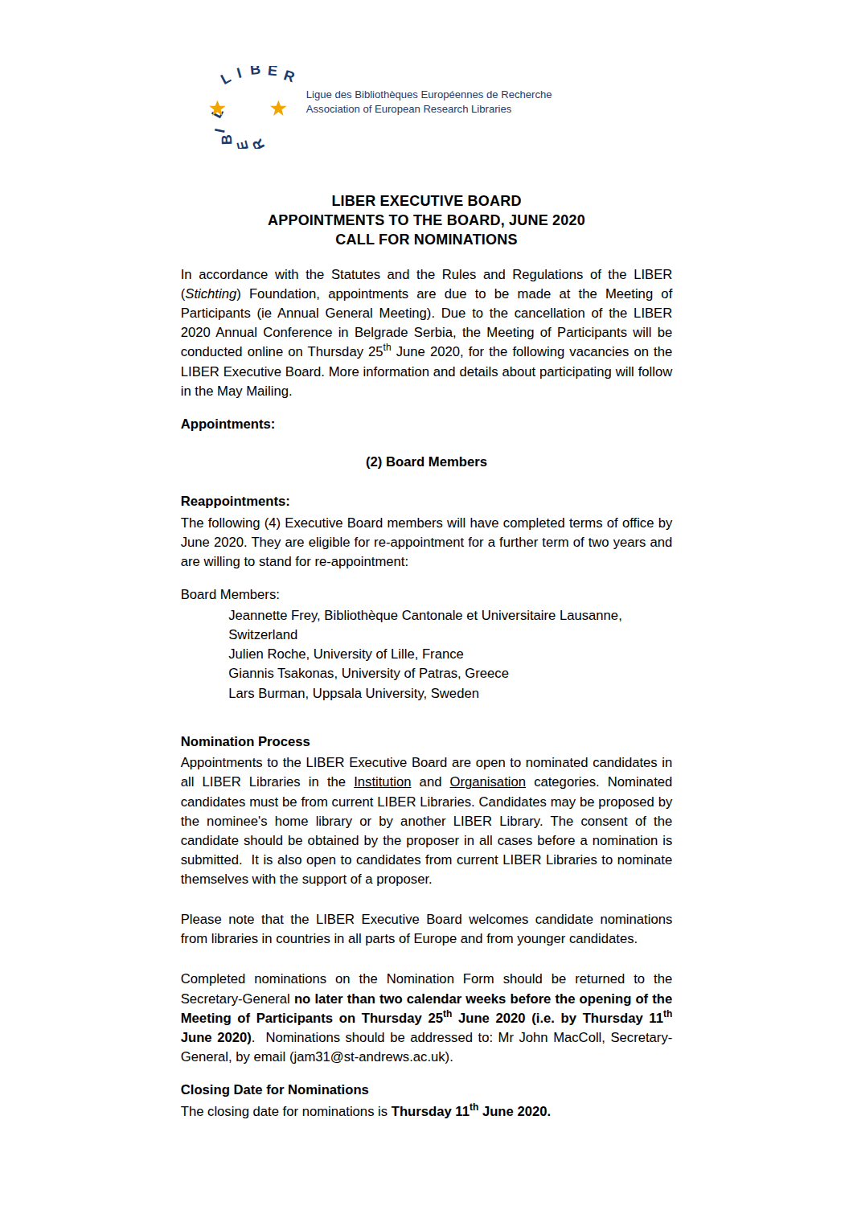L I B E R L I B E R Ligue des Bibliothèques Européennes de Recherche Association of European Research Libraries
LIBER EXECUTIVE BOARD
APPOINTMENTS TO THE BOARD, JUNE 2020
CALL FOR NOMINATIONS
In accordance with the Statutes and the Rules and Regulations of the LIBER (Stichting) Foundation, appointments are due to be made at the Meeting of Participants (ie Annual General Meeting). Due to the cancellation of the LIBER 2020 Annual Conference in Belgrade Serbia, the Meeting of Participants will be conducted online on Thursday 25th June 2020, for the following vacancies on the LIBER Executive Board. More information and details about participating will follow in the May Mailing.
Appointments:
(2) Board Members
Reappointments:
The following (4) Executive Board members will have completed terms of office by June 2020. They are eligible for re-appointment for a further term of two years and are willing to stand for re-appointment:
Board Members:
Jeannette Frey, Bibliothèque Cantonale et Universitaire Lausanne, Switzerland
Julien Roche, University of Lille, France
Giannis Tsakonas, University of Patras, Greece
Lars Burman, Uppsala University, Sweden
Nomination Process
Appointments to the LIBER Executive Board are open to nominated candidates in all LIBER Libraries in the Institution and Organisation categories. Nominated candidates must be from current LIBER Libraries. Candidates may be proposed by the nominee's home library or by another LIBER Library. The consent of the candidate should be obtained by the proposer in all cases before a nomination is submitted. It is also open to candidates from current LIBER Libraries to nominate themselves with the support of a proposer.
Please note that the LIBER Executive Board welcomes candidate nominations from libraries in countries in all parts of Europe and from younger candidates.
Completed nominations on the Nomination Form should be returned to the Secretary-General no later than two calendar weeks before the opening of the Meeting of Participants on Thursday 25th June 2020 (i.e. by Thursday 11th June 2020). Nominations should be addressed to: Mr John MacColl, Secretary-General, by email (jam31@st-andrews.ac.uk).
Closing Date for Nominations
The closing date for nominations is Thursday 11th June 2020.